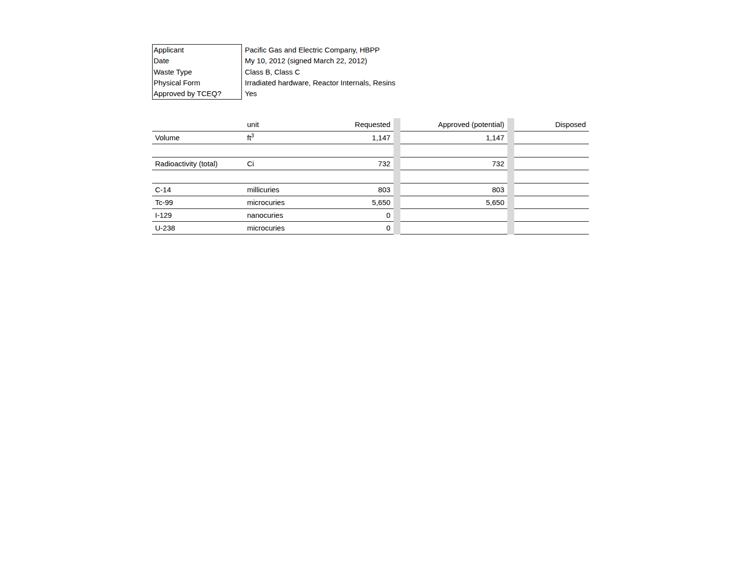| Applicant | Pacific Gas and Electric Company, HBPP |
| Date | My 10, 2012 (signed March 22, 2012) |
| Waste Type | Class B, Class C |
| Physical Form | Irradiated hardware, Reactor Internals, Resins |
| Approved by TCEQ? | Yes |
| | unit | Requested | | Approved (potential) | | Disposed |
| --- | --- | --- | --- | --- | --- | --- |
| Volume | ft 3 | 1,147 | | 1,147 | | |
| Radioactivity (total) | Ci | 732 | | 732 | | |
| C-14 | millicuries | 803 | | 803 | | |
| Tc-99 | microcuries | 5,650 | | 5,650 | | |
| I-129 | nanocuries | 0 | | | | |
| U-238 | microcuries | 0 | | | | |